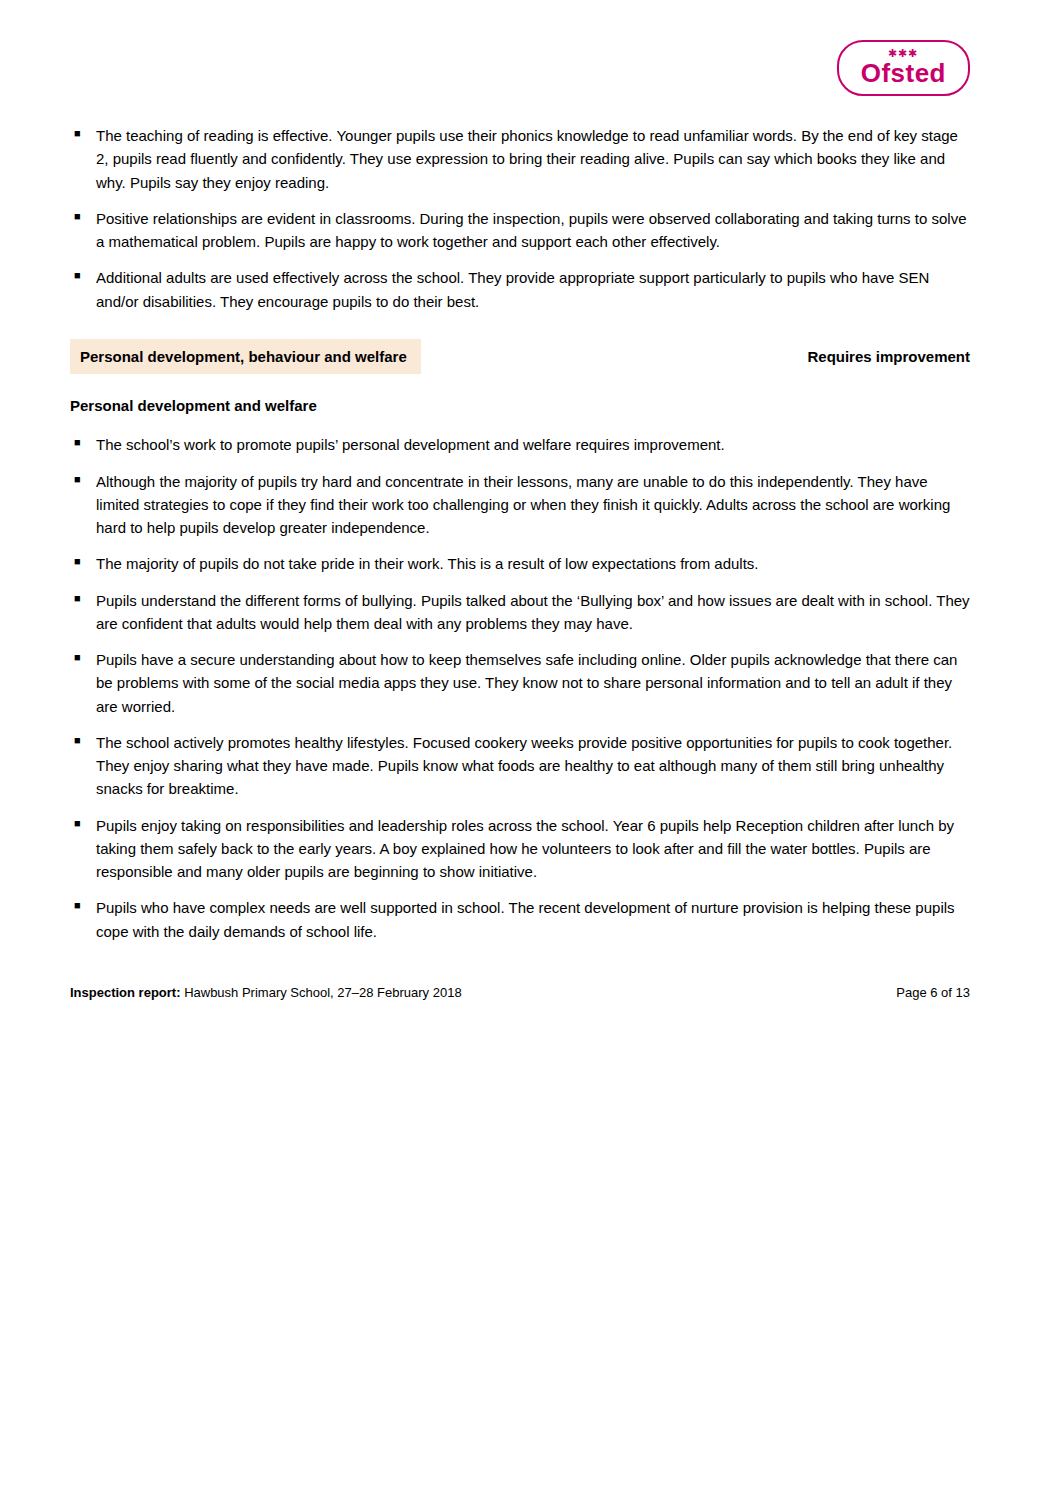✱✱✱ Ofsted
The teaching of reading is effective. Younger pupils use their phonics knowledge to read unfamiliar words. By the end of key stage 2, pupils read fluently and confidently. They use expression to bring their reading alive. Pupils can say which books they like and why. Pupils say they enjoy reading.
Positive relationships are evident in classrooms. During the inspection, pupils were observed collaborating and taking turns to solve a mathematical problem. Pupils are happy to work together and support each other effectively.
Additional adults are used effectively across the school. They provide appropriate support particularly to pupils who have SEN and/or disabilities. They encourage pupils to do their best.
Personal development, behaviour and welfare
Requires improvement
Personal development and welfare
The school’s work to promote pupils’ personal development and welfare requires improvement.
Although the majority of pupils try hard and concentrate in their lessons, many are unable to do this independently. They have limited strategies to cope if they find their work too challenging or when they finish it quickly. Adults across the school are working hard to help pupils develop greater independence.
The majority of pupils do not take pride in their work. This is a result of low expectations from adults.
Pupils understand the different forms of bullying. Pupils talked about the ‘Bullying box’ and how issues are dealt with in school. They are confident that adults would help them deal with any problems they may have.
Pupils have a secure understanding about how to keep themselves safe including online. Older pupils acknowledge that there can be problems with some of the social media apps they use. They know not to share personal information and to tell an adult if they are worried.
The school actively promotes healthy lifestyles. Focused cookery weeks provide positive opportunities for pupils to cook together. They enjoy sharing what they have made. Pupils know what foods are healthy to eat although many of them still bring unhealthy snacks for breaktime.
Pupils enjoy taking on responsibilities and leadership roles across the school. Year 6 pupils help Reception children after lunch by taking them safely back to the early years. A boy explained how he volunteers to look after and fill the water bottles. Pupils are responsible and many older pupils are beginning to show initiative.
Pupils who have complex needs are well supported in school. The recent development of nurture provision is helping these pupils cope with the daily demands of school life.
Inspection report: Hawbush Primary School, 27–28 February 2018
Page 6 of 13